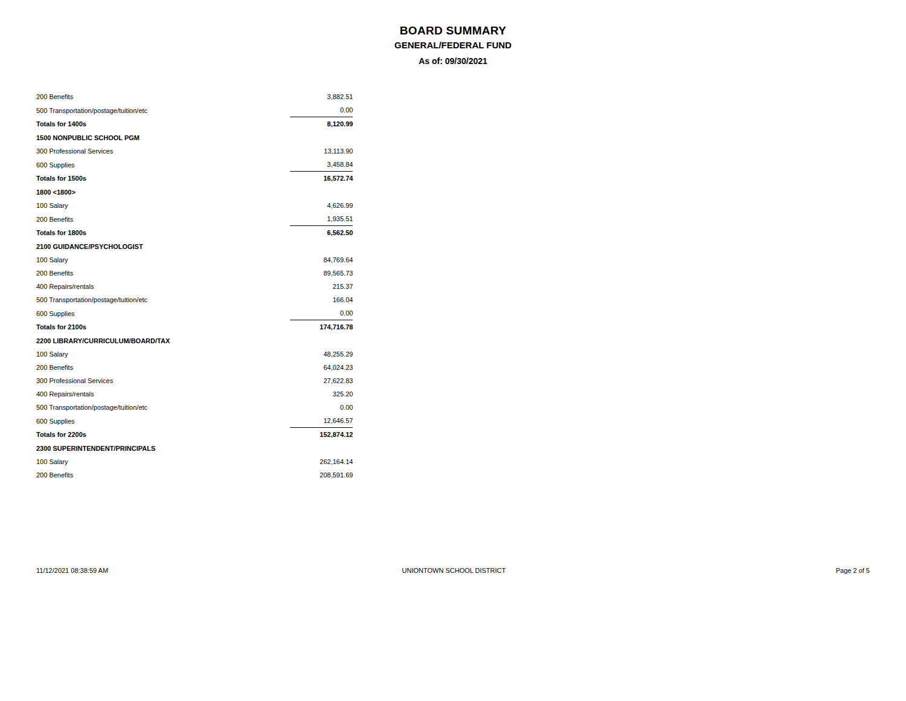BOARD SUMMARY
GENERAL/FEDERAL FUND
As of: 09/30/2021
| 200 Benefits | 3,882.51 |
| 500 Transportation/postage/tuition/etc | 0.00 |
| Totals for 1400s | 8,120.99 |
| 1500 NONPUBLIC SCHOOL PGM | |
| 300 Professional Services | 13,113.90 |
| 600 Supplies | 3,458.84 |
| Totals for 1500s | 16,572.74 |
| 1800 <1800> | |
| 100 Salary | 4,626.99 |
| 200 Benefits | 1,935.51 |
| Totals for 1800s | 6,562.50 |
| 2100 GUIDANCE/PSYCHOLOGIST | |
| 100 Salary | 84,769.64 |
| 200 Benefits | 89,565.73 |
| 400 Repairs/rentals | 215.37 |
| 500 Transportation/postage/tuition/etc | 166.04 |
| 600 Supplies | 0.00 |
| Totals for 2100s | 174,716.78 |
| 2200 LIBRARY/CURRICULUM/BOARD/TAX | |
| 100 Salary | 48,255.29 |
| 200 Benefits | 64,024.23 |
| 300 Professional Services | 27,622.83 |
| 400 Repairs/rentals | 325.20 |
| 500 Transportation/postage/tuition/etc | 0.00 |
| 600 Supplies | 12,646.57 |
| Totals for 2200s | 152,874.12 |
| 2300 SUPERINTENDENT/PRINCIPALS | |
| 100 Salary | 262,164.14 |
| 200 Benefits | 208,591.69 |
11/12/2021 08:38:59 AM
UNIONTOWN SCHOOL DISTRICT
Page 2 of 5